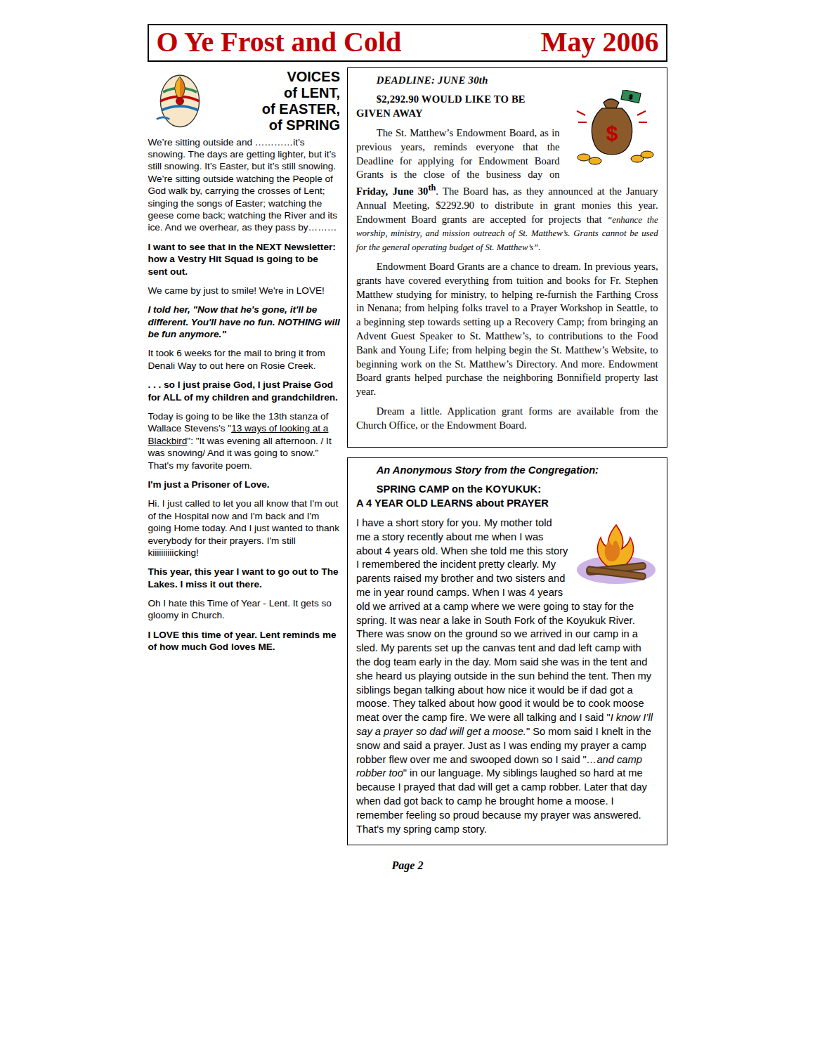O Ye Frost and Cold
May 2006
VOICES
of LENT,
of EASTER,
of SPRING
We’re sitting outside and …………it’s snowing. The days are getting lighter, but it’s still snowing. It’s Easter, but it’s still snowing. We’re sitting outside watching the People of God walk by, carrying the crosses of Lent; singing the songs of Easter; watching the geese come back; watching the River and its ice. And we overhear, as they pass by………
I want to see that in the NEXT Newsletter: how a Vestry Hit Squad is going to be sent out.
We came by just to smile! We're in LOVE!
I told her, "Now that he's gone, it'll be different. You'll have no fun. NOTHING will be fun anymore."
It took 6 weeks for the mail to bring it from Denali Way to out here on Rosie Creek.
. . . so I just praise God, I just Praise God for ALL of my children and grandchildren.
Today is going to be like the 13th stanza of Wallace Stevens's "13 ways of looking at a Blackbird": "It was evening all afternoon. / It was snowing/ And it was going to snow." That's my favorite poem.
I'm just a Prisoner of Love.
Hi. I just called to let you all know that I'm out of the Hospital now and I'm back and I'm going Home today. And I just wanted to thank everybody for their prayers. I'm still kiiiiiiiiiicking!
This year, this year I want to go out to The Lakes. I miss it out there.
Oh I hate this Time of Year - Lent. It gets so gloomy in Church.
I LOVE this time of year. Lent reminds me of how much God loves ME.
DEADLINE: JUNE 30th
$ $
$2,292.90 WOULD LIKE TO BE
GIVEN AWAY
The St. Matthew’s Endowment Board, as in previous years, reminds everyone that the Deadline for applying for Endowment Board Grants is the close of the business day on Friday, June 30th. The Board has, as they announced at the January Annual Meeting, $2292.90 to distribute in grant monies this year. Endowment Board grants are accepted for projects that “enhance the worship, ministry, and mission outreach of St. Matthew’s. Grants cannot be used for the general operating budget of St. Matthew’s”.
Endowment Board Grants are a chance to dream. In previous years, grants have covered everything from tuition and books for Fr. Stephen Matthew studying for ministry, to helping re-furnish the Farthing Cross in Nenana; from helping folks travel to a Prayer Workshop in Seattle, to a beginning step towards setting up a Recovery Camp; from bringing an Advent Guest Speaker to St. Matthew’s, to contributions to the Food Bank and Young Life; from helping begin the St. Matthew’s Website, to beginning work on the St. Matthew’s Directory. And more. Endowment Board grants helped purchase the neighboring Bonnifield property last year.
Dream a little. Application grant forms are available from the Church Office, or the Endowment Board.
An Anonymous Story from the Congregation:
SPRING CAMP on the KOYUKUK:
A 4 YEAR OLD LEARNS about PRAYER
I have a short story for you. My mother told me a story recently about me when I was about 4 years old. When she told me this story I remembered the incident pretty clearly. My parents raised my brother and two sisters and me in year round camps. When I was 4 years old we arrived at a camp where we were going to stay for the spring. It was near a lake in South Fork of the Koyukuk River. There was snow on the ground so we arrived in our camp in a sled. My parents set up the canvas tent and dad left camp with the dog team early in the day. Mom said she was in the tent and she heard us playing outside in the sun behind the tent. Then my siblings began talking about how nice it would be if dad got a moose. They talked about how good it would be to cook moose meat over the camp fire. We were all talking and I said "I know I’ll say a prayer so dad will get a moose." So mom said I knelt in the snow and said a prayer. Just as I was ending my prayer a camp robber flew over me and swooped down so I said "…and camp robber too" in our language. My siblings laughed so hard at me because I prayed that dad will get a camp robber. Later that day when dad got back to camp he brought home a moose. I remember feeling so proud because my prayer was answered. That's my spring camp story.
Page 2